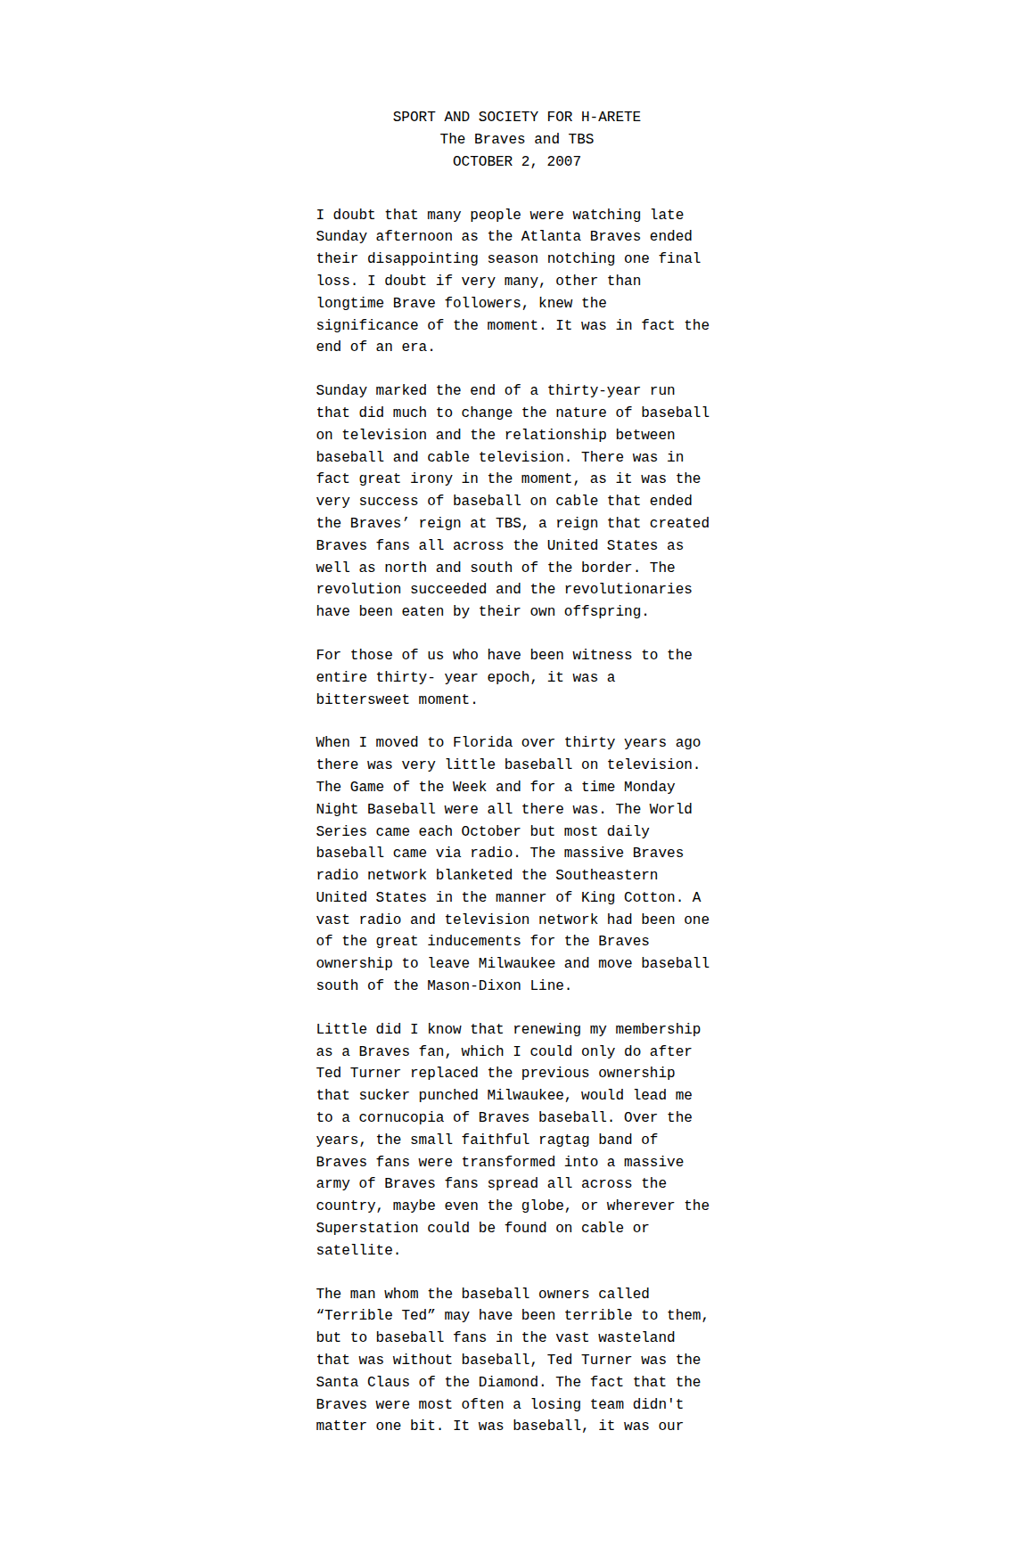SPORT AND SOCIETY FOR H-ARETE
The Braves and TBS
OCTOBER 2, 2007
I doubt that many people were watching late Sunday afternoon as the Atlanta Braves ended their disappointing season notching one final loss. I doubt if very many, other than longtime Brave followers, knew the significance of the moment. It was in fact the end of an era.
Sunday marked the end of a thirty-year run that did much to change the nature of baseball on television and the relationship between baseball and cable television. There was in fact great irony in the moment, as it was the very success of baseball on cable that ended the Braves’ reign at TBS, a reign that created Braves fans all across the United States as well as north and south of the border. The revolution succeeded and the revolutionaries have been eaten by their own offspring.
For those of us who have been witness to the entire thirty- year epoch, it was a bittersweet moment.
When I moved to Florida over thirty years ago there was very little baseball on television. The Game of the Week and for a time Monday Night Baseball were all there was. The World Series came each October but most daily baseball came via radio. The massive Braves radio network blanketed the Southeastern United States in the manner of King Cotton. A vast radio and television network had been one of the great inducements for the Braves ownership to leave Milwaukee and move baseball south of the Mason-Dixon Line.
Little did I know that renewing my membership as a Braves fan, which I could only do after Ted Turner replaced the previous ownership that sucker punched Milwaukee, would lead me to a cornucopia of Braves baseball. Over the years, the small faithful ragtag band of Braves fans were transformed into a massive army of Braves fans spread all across the country, maybe even the globe, or wherever the Superstation could be found on cable or satellite.
The man whom the baseball owners called “Terrible Ted” may have been terrible to them, but to baseball fans in the vast wasteland that was without baseball, Ted Turner was the Santa Claus of the Diamond. The fact that the Braves were most often a losing team didn't matter one bit. It was baseball, it was our